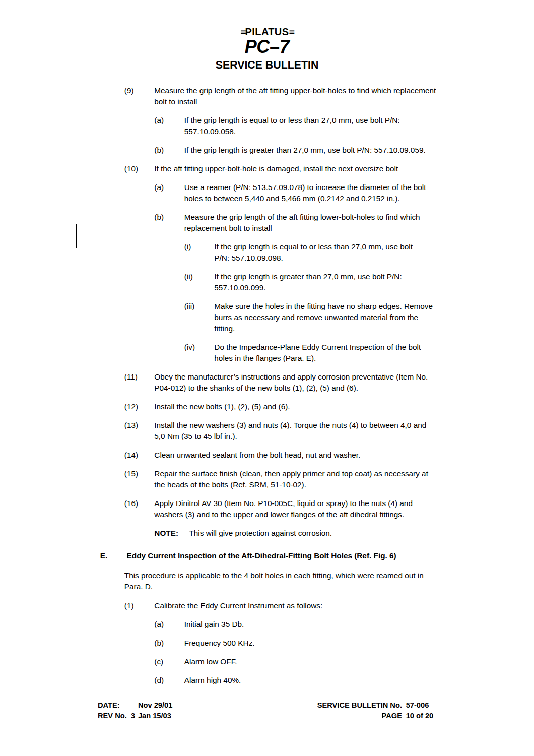≡PILATUS≡
PC–7
SERVICE BULLETIN
(9) Measure the grip length of the aft fitting upper-bolt-holes to find which replacement bolt to install
(a) If the grip length is equal to or less than 27,0 mm, use bolt P/N: 557.10.09.058.
(b) If the grip length is greater than 27,0 mm, use bolt P/N: 557.10.09.059.
(10) If the aft fitting upper-bolt-hole is damaged, install the next oversize bolt
(a) Use a reamer (P/N: 513.57.09.078) to increase the diameter of the bolt holes to between 5,440 and 5,466 mm (0.2142 and 0.2152 in.).
(b) Measure the grip length of the aft fitting lower-bolt-holes to find which replacement bolt to install
(i) If the grip length is equal to or less than 27,0 mm, use bolt
P/N: 557.10.09.098.
(ii) If the grip length is greater than 27,0 mm, use bolt P/N: 557.10.09.099.
(iii) Make sure the holes in the fitting have no sharp edges. Remove burrs as necessary and remove unwanted material from the fitting.
(iv) Do the Impedance-Plane Eddy Current Inspection of the bolt holes in the flanges (Para. E).
(11) Obey the manufacturer’s instructions and apply corrosion preventative (Item No. P04-012) to the shanks of the new bolts (1), (2), (5) and (6).
(12) Install the new bolts (1), (2), (5) and (6).
(13) Install the new washers (3) and nuts (4). Torque the nuts (4) to between 4,0 and 5,0 Nm (35 to 45 lbf in.).
(14) Clean unwanted sealant from the bolt head, nut and washer.
(15) Repair the surface finish (clean, then apply primer and top coat) as necessary at the heads of the bolts (Ref. SRM, 51-10-02).
(16) Apply Dinitrol AV 30 (Item No. P10-005C, liquid or spray) to the nuts (4) and washers (3) and to the upper and lower flanges of the aft dihedral fittings.
NOTE: This will give protection against corrosion.
E. Eddy Current Inspection of the Aft-Dihedral-Fitting Bolt Holes (Ref. Fig. 6)
This procedure is applicable to the 4 bolt holes in each fitting, which were reamed out in Para. D.
(1) Calibrate the Eddy Current Instrument as follows:
(a) Initial gain 35 Db.
(b) Frequency 500 KHz.
(c) Alarm low OFF.
(d) Alarm high 40%.
| DATE: | Nov 29/01 |
| REV No. 3 | Jan 15/03 |
| SERVICE BULLETIN No. | 57-006 |
| PAGE | 10 of 20 |